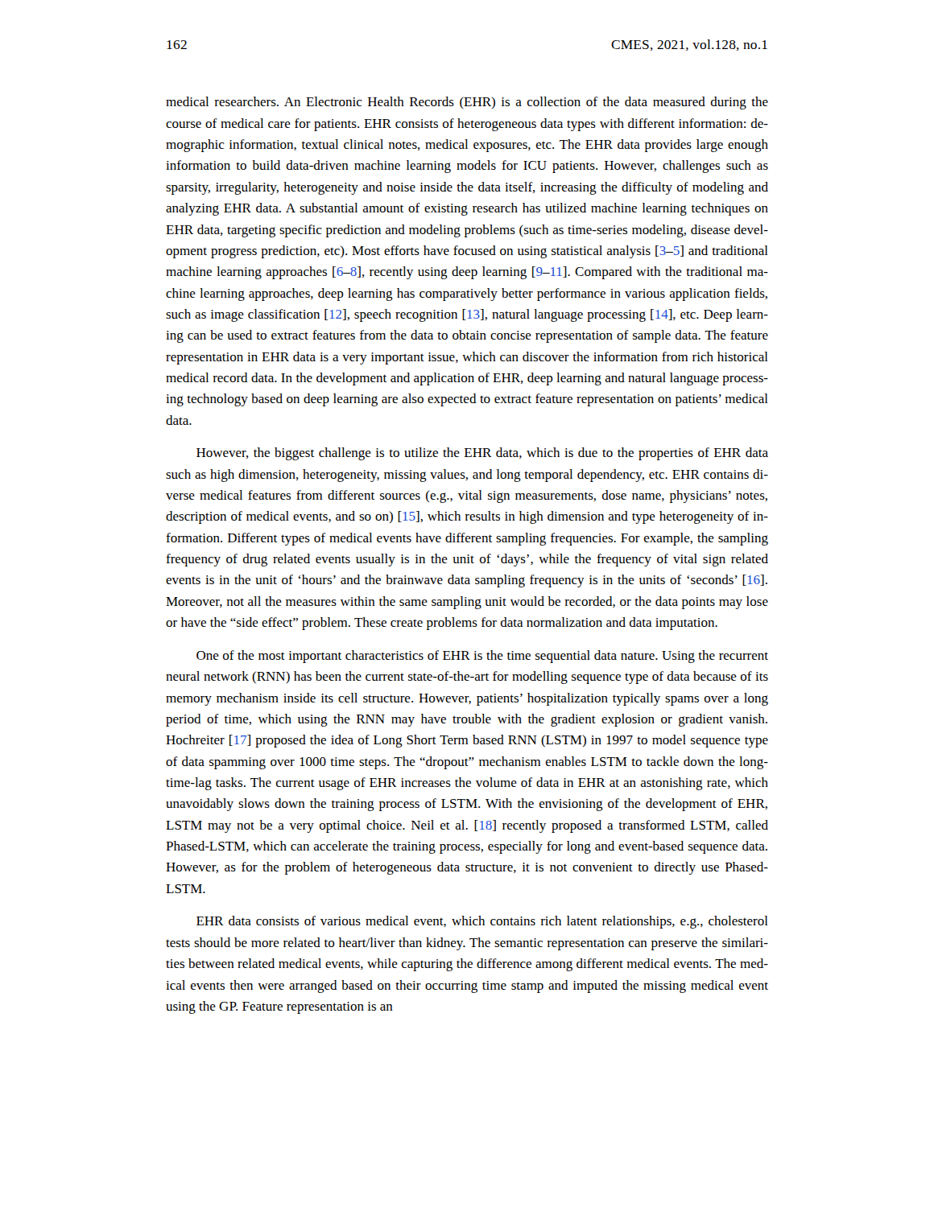162 CMES, 2021, vol.128, no.1
medical researchers. An Electronic Health Records (EHR) is a collection of the data measured during the course of medical care for patients. EHR consists of heterogeneous data types with different information: demographic information, textual clinical notes, medical exposures, etc. The EHR data provides large enough information to build data-driven machine learning models for ICU patients. However, challenges such as sparsity, irregularity, heterogeneity and noise inside the data itself, increasing the difficulty of modeling and analyzing EHR data. A substantial amount of existing research has utilized machine learning techniques on EHR data, targeting specific prediction and modeling problems (such as time-series modeling, disease development progress prediction, etc). Most efforts have focused on using statistical analysis [3–5] and traditional machine learning approaches [6–8], recently using deep learning [9–11]. Compared with the traditional machine learning approaches, deep learning has comparatively better performance in various application fields, such as image classification [12], speech recognition [13], natural language processing [14], etc. Deep learning can be used to extract features from the data to obtain concise representation of sample data. The feature representation in EHR data is a very important issue, which can discover the information from rich historical medical record data. In the development and application of EHR, deep learning and natural language processing technology based on deep learning are also expected to extract feature representation on patients’ medical data.
However, the biggest challenge is to utilize the EHR data, which is due to the properties of EHR data such as high dimension, heterogeneity, missing values, and long temporal dependency, etc. EHR contains diverse medical features from different sources (e.g., vital sign measurements, dose name, physicians’ notes, description of medical events, and so on) [15], which results in high dimension and type heterogeneity of information. Different types of medical events have different sampling frequencies. For example, the sampling frequency of drug related events usually is in the unit of ‘days’, while the frequency of vital sign related events is in the unit of ‘hours’ and the brainwave data sampling frequency is in the units of ‘seconds’ [16]. Moreover, not all the measures within the same sampling unit would be recorded, or the data points may lose or have the “side effect” problem. These create problems for data normalization and data imputation.
One of the most important characteristics of EHR is the time sequential data nature. Using the recurrent neural network (RNN) has been the current state-of-the-art for modelling sequence type of data because of its memory mechanism inside its cell structure. However, patients’ hospitalization typically spams over a long period of time, which using the RNN may have trouble with the gradient explosion or gradient vanish. Hochreiter [17] proposed the idea of Long Short Term based RNN (LSTM) in 1997 to model sequence type of data spamming over 1000 time steps. The “dropout” mechanism enables LSTM to tackle down the long-time-lag tasks. The current usage of EHR increases the volume of data in EHR at an astonishing rate, which unavoidably slows down the training process of LSTM. With the envisioning of the development of EHR, LSTM may not be a very optimal choice. Neil et al. [18] recently proposed a transformed LSTM, called Phased-LSTM, which can accelerate the training process, especially for long and event-based sequence data. However, as for the problem of heterogeneous data structure, it is not convenient to directly use Phased-LSTM.
EHR data consists of various medical event, which contains rich latent relationships, e.g., cholesterol tests should be more related to heart/liver than kidney. The semantic representation can preserve the similarities between related medical events, while capturing the difference among different medical events. The medical events then were arranged based on their occurring time stamp and imputed the missing medical event using the GP. Feature representation is an